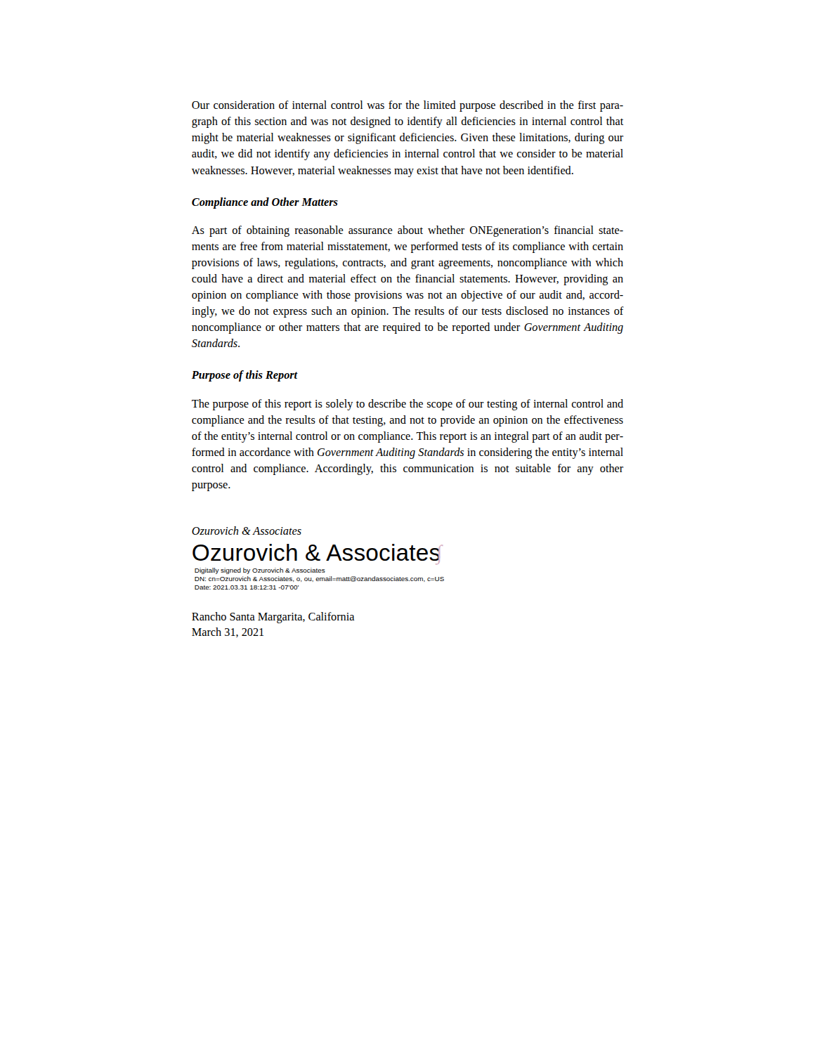Our consideration of internal control was for the limited purpose described in the first paragraph of this section and was not designed to identify all deficiencies in internal control that might be material weaknesses or significant deficiencies. Given these limitations, during our audit, we did not identify any deficiencies in internal control that we consider to be material weaknesses. However, material weaknesses may exist that have not been identified.
Compliance and Other Matters
As part of obtaining reasonable assurance about whether ONEgeneration’s financial statements are free from material misstatement, we performed tests of its compliance with certain provisions of laws, regulations, contracts, and grant agreements, noncompliance with which could have a direct and material effect on the financial statements. However, providing an opinion on compliance with those provisions was not an objective of our audit and, accordingly, we do not express such an opinion. The results of our tests disclosed no instances of noncompliance or other matters that are required to be reported under Government Auditing Standards.
Purpose of this Report
The purpose of this report is solely to describe the scope of our testing of internal control and compliance and the results of that testing, and not to provide an opinion on the effectiveness of the entity’s internal control or on compliance. This report is an integral part of an audit performed in accordance with Government Auditing Standards in considering the entity’s internal control and compliance. Accordingly, this communication is not suitable for any other purpose.
Ozurovich & Associates
Ozurovich & Associates∫ Digitally signed by Ozurovich & Associates
DN: cn=Ozurovich & Associates, o, ou, email=matt@ozandassociates.com, c=US
Date: 2021.03.31 18:12:31 -07'00'
Rancho Santa Margarita, California March 31, 2021